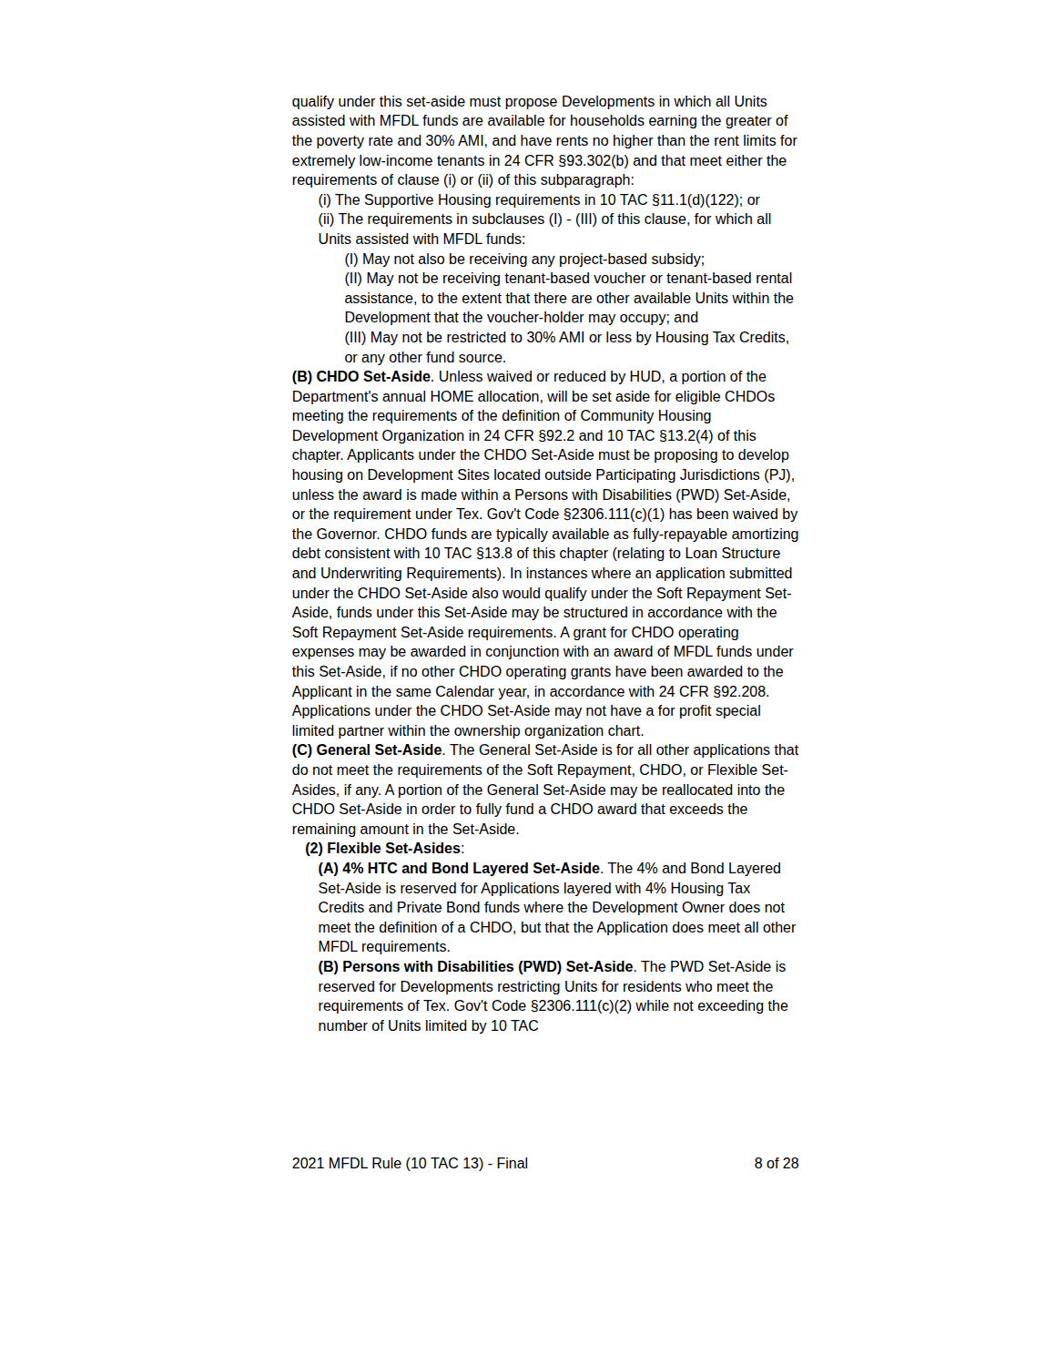qualify under this set-aside must propose Developments in which all Units assisted with MFDL funds are available for households earning the greater of the poverty rate and 30% AMI, and have rents no higher than the rent limits for extremely low-income tenants in 24 CFR §93.302(b) and that meet either the requirements of clause (i) or (ii) of this subparagraph:
(i) The Supportive Housing requirements in 10 TAC §11.1(d)(122); or
(ii) The requirements in subclauses (I) - (III) of this clause, for which all Units assisted with MFDL funds:
(I) May not also be receiving any project-based subsidy;
(II) May not be receiving tenant-based voucher or tenant-based rental assistance, to the extent that there are other available Units within the Development that the voucher-holder may occupy; and
(III) May not be restricted to 30% AMI or less by Housing Tax Credits, or any other fund source.
(B) CHDO Set-Aside. Unless waived or reduced by HUD, a portion of the Department's annual HOME allocation, will be set aside for eligible CHDOs meeting the requirements of the definition of Community Housing Development Organization in 24 CFR §92.2 and 10 TAC §13.2(4) of this chapter. Applicants under the CHDO Set-Aside must be proposing to develop housing on Development Sites located outside Participating Jurisdictions (PJ), unless the award is made within a Persons with Disabilities (PWD) Set-Aside, or the requirement under Tex. Gov't Code §2306.111(c)(1) has been waived by the Governor. CHDO funds are typically available as fully-repayable amortizing debt consistent with 10 TAC §13.8 of this chapter (relating to Loan Structure and Underwriting Requirements). In instances where an application submitted under the CHDO Set-Aside also would qualify under the Soft Repayment Set-Aside, funds under this Set-Aside may be structured in accordance with the Soft Repayment Set-Aside requirements. A grant for CHDO operating expenses may be awarded in conjunction with an award of MFDL funds under this Set-Aside, if no other CHDO operating grants have been awarded to the Applicant in the same Calendar year, in accordance with 24 CFR §92.208. Applications under the CHDO Set-Aside may not have a for profit special limited partner within the ownership organization chart.
(C) General Set-Aside. The General Set-Aside is for all other applications that do not meet the requirements of the Soft Repayment, CHDO, or Flexible Set-Asides, if any. A portion of the General Set-Aside may be reallocated into the CHDO Set-Aside in order to fully fund a CHDO award that exceeds the remaining amount in the Set-Aside.
(2) Flexible Set-Asides:
(A) 4% HTC and Bond Layered Set-Aside. The 4% and Bond Layered Set-Aside is reserved for Applications layered with 4% Housing Tax Credits and Private Bond funds where the Development Owner does not meet the definition of a CHDO, but that the Application does meet all other MFDL requirements.
(B) Persons with Disabilities (PWD) Set-Aside. The PWD Set-Aside is reserved for Developments restricting Units for residents who meet the requirements of Tex. Gov't Code §2306.111(c)(2) while not exceeding the number of Units limited by 10 TAC
2021 MFDL Rule (10 TAC 13) - Final 8 of 28